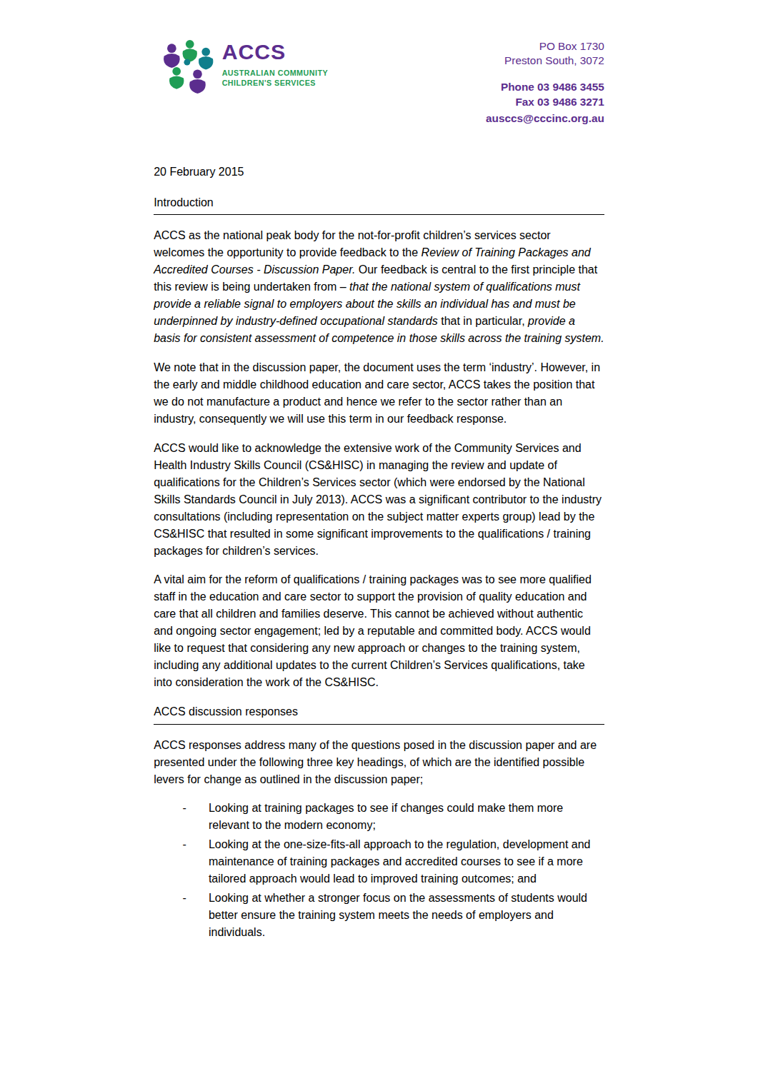ACCS AUSTRALIAN COMMUNITY CHILDREN'S SERVICES
PO Box 1730
Preston South, 3072
Phone 03 9486 3455
Fax 03 9486 3271
ausccs@cccinc.org.au
20 February 2015
Introduction
ACCS as the national peak body for the not-for-profit children’s services sector welcomes the opportunity to provide feedback to the Review of Training Packages and Accredited Courses - Discussion Paper. Our feedback is central to the first principle that this review is being undertaken from – that the national system of qualifications must provide a reliable signal to employers about the skills an individual has and must be underpinned by industry-defined occupational standards that in particular, provide a basis for consistent assessment of competence in those skills across the training system.
We note that in the discussion paper, the document uses the term ‘industry’. However, in the early and middle childhood education and care sector, ACCS takes the position that we do not manufacture a product and hence we refer to the sector rather than an industry, consequently we will use this term in our feedback response.
ACCS would like to acknowledge the extensive work of the Community Services and Health Industry Skills Council (CS&HISC) in managing the review and update of qualifications for the Children’s Services sector (which were endorsed by the National Skills Standards Council in July 2013). ACCS was a significant contributor to the industry consultations (including representation on the subject matter experts group) lead by the CS&HISC that resulted in some significant improvements to the qualifications / training packages for children’s services.
A vital aim for the reform of qualifications / training packages was to see more qualified staff in the education and care sector to support the provision of quality education and care that all children and families deserve. This cannot be achieved without authentic and ongoing sector engagement; led by a reputable and committed body. ACCS would like to request that considering any new approach or changes to the training system, including any additional updates to the current Children’s Services qualifications, take into consideration the work of the CS&HISC.
ACCS discussion responses
ACCS responses address many of the questions posed in the discussion paper and are presented under the following three key headings, of which are the identified possible levers for change as outlined in the discussion paper;
Looking at training packages to see if changes could make them more relevant to the modern economy;
Looking at the one-size-fits-all approach to the regulation, development and maintenance of training packages and accredited courses to see if a more tailored approach would lead to improved training outcomes; and
Looking at whether a stronger focus on the assessments of students would better ensure the training system meets the needs of employers and individuals.